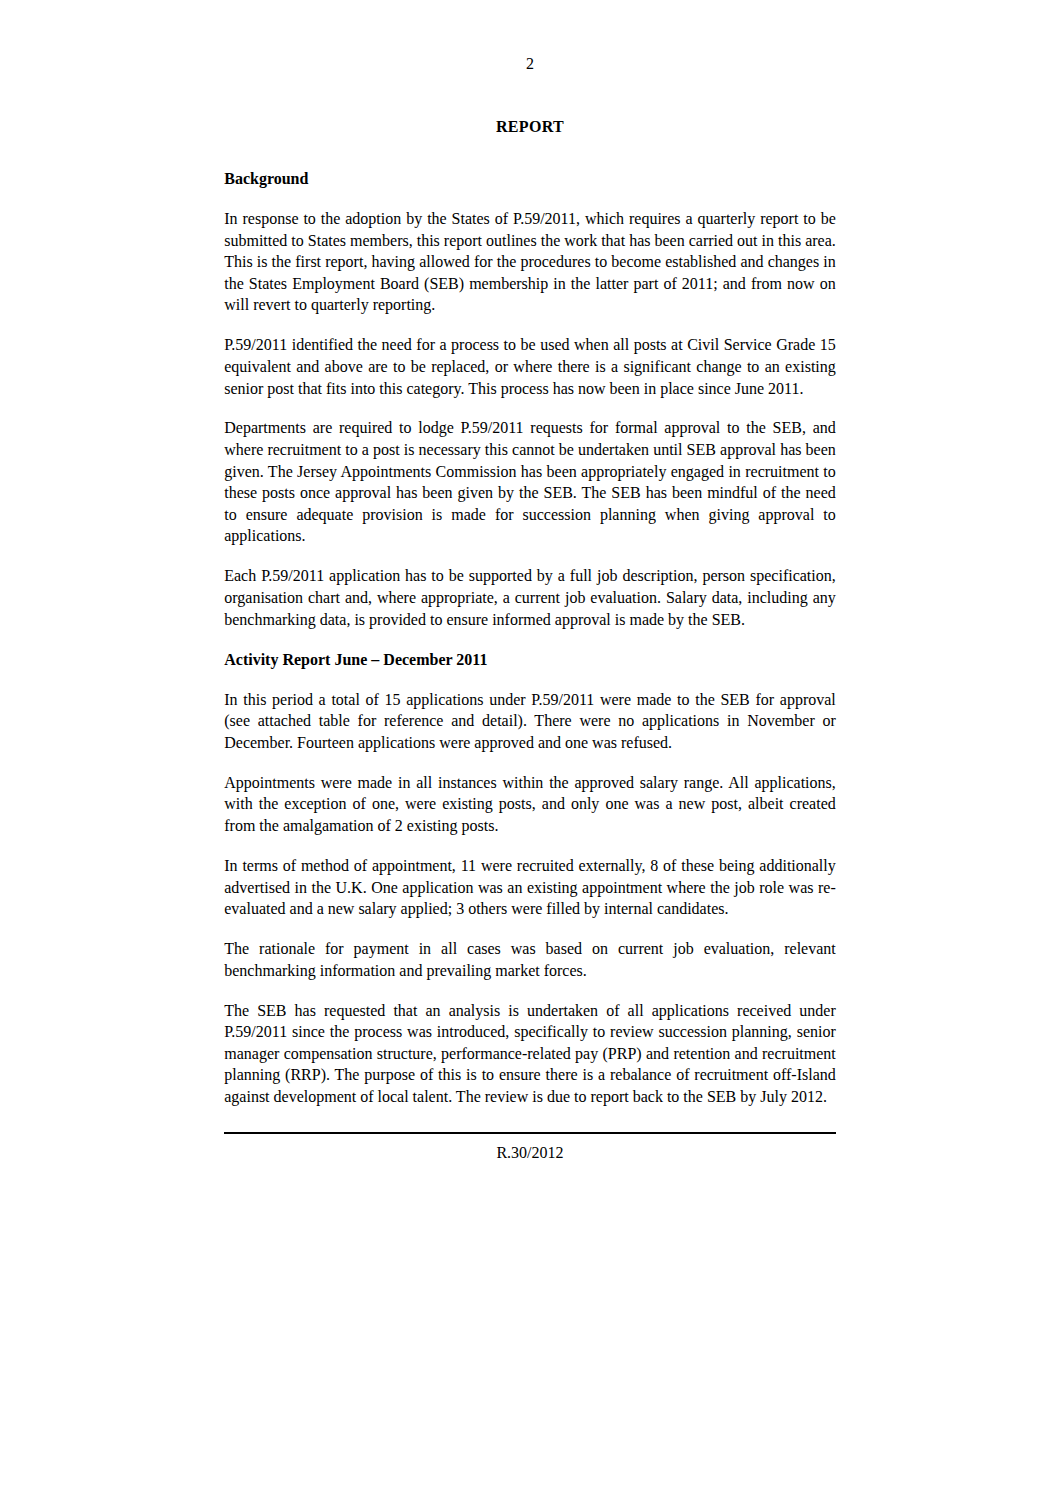2
REPORT
Background
In response to the adoption by the States of P.59/2011, which requires a quarterly report to be submitted to States members, this report outlines the work that has been carried out in this area. This is the first report, having allowed for the procedures to become established and changes in the States Employment Board (SEB) membership in the latter part of 2011; and from now on will revert to quarterly reporting.
P.59/2011 identified the need for a process to be used when all posts at Civil Service Grade 15 equivalent and above are to be replaced, or where there is a significant change to an existing senior post that fits into this category. This process has now been in place since June 2011.
Departments are required to lodge P.59/2011 requests for formal approval to the SEB, and where recruitment to a post is necessary this cannot be undertaken until SEB approval has been given. The Jersey Appointments Commission has been appropriately engaged in recruitment to these posts once approval has been given by the SEB. The SEB has been mindful of the need to ensure adequate provision is made for succession planning when giving approval to applications.
Each P.59/2011 application has to be supported by a full job description, person specification, organisation chart and, where appropriate, a current job evaluation. Salary data, including any benchmarking data, is provided to ensure informed approval is made by the SEB.
Activity Report June – December 2011
In this period a total of 15 applications under P.59/2011 were made to the SEB for approval (see attached table for reference and detail). There were no applications in November or December. Fourteen applications were approved and one was refused.
Appointments were made in all instances within the approved salary range. All applications, with the exception of one, were existing posts, and only one was a new post, albeit created from the amalgamation of 2 existing posts.
In terms of method of appointment, 11 were recruited externally, 8 of these being additionally advertised in the U.K. One application was an existing appointment where the job role was re-evaluated and a new salary applied; 3 others were filled by internal candidates.
The rationale for payment in all cases was based on current job evaluation, relevant benchmarking information and prevailing market forces.
The SEB has requested that an analysis is undertaken of all applications received under P.59/2011 since the process was introduced, specifically to review succession planning, senior manager compensation structure, performance-related pay (PRP) and retention and recruitment planning (RRP). The purpose of this is to ensure there is a rebalance of recruitment off-Island against development of local talent. The review is due to report back to the SEB by July 2012.
R.30/2012